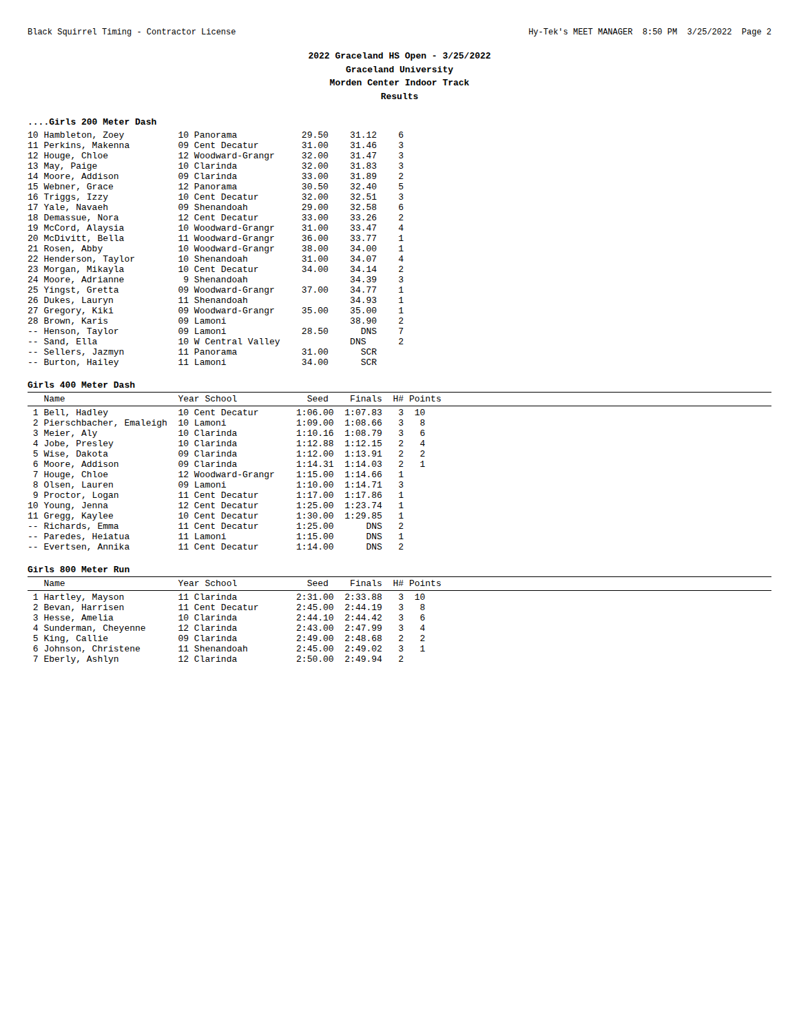Black Squirrel Timing - Contractor License Hy-Tek's MEET MANAGER 8:50 PM 3/25/2022 Page 2
2022 Graceland HS Open - 3/25/2022 Graceland University Morden Center Indoor Track Results
....Girls 200 Meter Dash
10 Hambleton, Zoey          10 Panorama            29.50    31.12    6
11 Perkins, Makenna         09 Cent Decatur        31.00    31.46    3
12 Houge, Chloe             12 Woodward-Grangr     32.00    31.47    3
13 May, Paige               10 Clarinda            32.00    31.83    3
14 Moore, Addison           09 Clarinda            33.00    31.89    2
15 Webner, Grace            12 Panorama            30.50    32.40    5
16 Triggs, Izzy             10 Cent Decatur        32.00    32.51    3
17 Yale, Navaeh             09 Shenandoah          29.00    32.58    6
18 Demassue, Nora           12 Cent Decatur        33.00    33.26    2
19 McCord, Alaysia          10 Woodward-Grangr     31.00    33.47    4
20 McDivitt, Bella          11 Woodward-Grangr     36.00    33.77    1
21 Rosen, Abby              10 Woodward-Grangr     38.00    34.00    1
22 Henderson, Taylor        10 Shenandoah          31.00    34.07    4
23 Morgan, Mikayla          10 Cent Decatur        34.00    34.14    2
24 Moore, Adrianne           9 Shenandoah                   34.39    3
25 Yingst, Gretta           09 Woodward-Grangr     37.00    34.77    1
26 Dukes, Lauryn            11 Shenandoah                   34.93    1
27 Gregory, Kiki            09 Woodward-Grangr     35.00    35.00    1
28 Brown, Karis             09 Lamoni                       38.90    2
-- Henson, Taylor           09 Lamoni              28.50      DNS    7
-- Sand, Ella               10 W Central Valley             DNS      2
-- Sellers, Jazmyn          11 Panorama            31.00      SCR
-- Burton, Hailey           11 Lamoni              34.00      SCR
Girls 400 Meter Dash
   Name                     Year School             Seed    Finals  H# Points
 1 Bell, Hadley             10 Cent Decatur       1:06.00  1:07.83   3  10
 2 Pierschbacher, Emaleigh  10 Lamoni             1:09.00  1:08.66   3   8
 3 Meier, Aly               10 Clarinda           1:10.16  1:08.79   3   6
 4 Jobe, Presley            10 Clarinda           1:12.88  1:12.15   2   4
 5 Wise, Dakota             09 Clarinda           1:12.00  1:13.91   2   2
 6 Moore, Addison           09 Clarinda           1:14.31  1:14.03   2   1
 7 Houge, Chloe             12 Woodward-Grangr    1:15.00  1:14.66   1
 8 Olsen, Lauren            09 Lamoni             1:10.00  1:14.71   3
 9 Proctor, Logan           11 Cent Decatur       1:17.00  1:17.86   1
10 Young, Jenna             12 Cent Decatur       1:25.00  1:23.74   1
11 Gregg, Kaylee            10 Cent Decatur       1:30.00  1:29.85   1
-- Richards, Emma           11 Cent Decatur       1:25.00      DNS   2
-- Paredes, Heiatua         11 Lamoni             1:15.00      DNS   1
-- Evertsen, Annika         11 Cent Decatur       1:14.00      DNS   2
Girls 800 Meter Run
   Name                     Year School             Seed    Finals  H# Points
 1 Hartley, Mayson          11 Clarinda           2:31.00  2:33.88   3  10
 2 Bevan, Harrisen          11 Cent Decatur       2:45.00  2:44.19   3   8
 3 Hesse, Amelia            10 Clarinda           2:44.10  2:44.42   3   6
 4 Sunderman, Cheyenne      12 Clarinda           2:43.00  2:47.99   3   4
 5 King, Callie             09 Clarinda           2:49.00  2:48.68   2   2
 6 Johnson, Christene       11 Shenandoah         2:45.00  2:49.02   3   1
 7 Eberly, Ashlyn           12 Clarinda           2:50.00  2:49.94   2